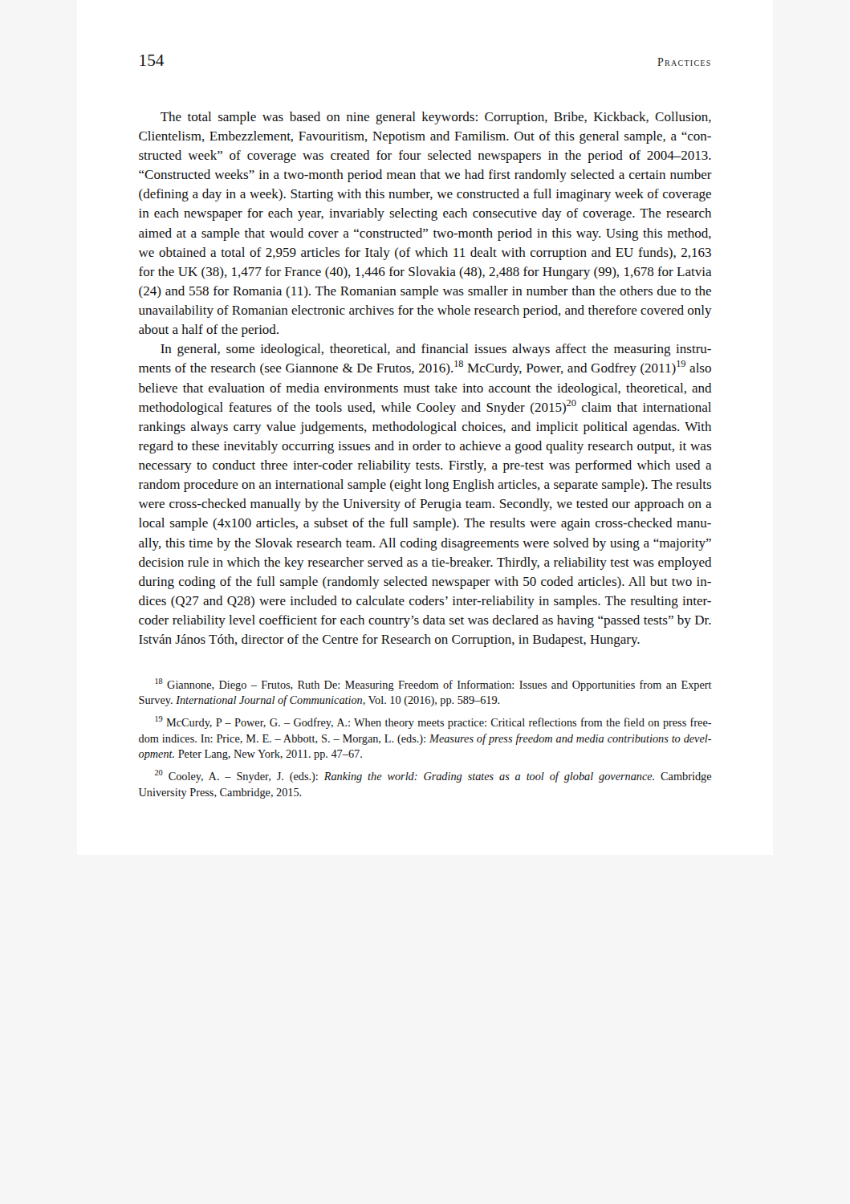154 Practices
The total sample was based on nine general keywords: Corruption, Bribe, Kickback, Collusion, Clientelism, Embezzlement, Favouritism, Nepotism and Familism. Out of this general sample, a “constructed week” of coverage was created for four selected newspapers in the period of 2004–2013. “Constructed weeks” in a two-month period mean that we had first randomly selected a certain number (defining a day in a week). Starting with this number, we constructed a full imaginary week of coverage in each newspaper for each year, invariably selecting each consecutive day of coverage. The research aimed at a sample that would cover a “constructed” two-month period in this way. Using this method, we obtained a total of 2,959 articles for Italy (of which 11 dealt with corruption and EU funds), 2,163 for the UK (38), 1,477 for France (40), 1,446 for Slovakia (48), 2,488 for Hungary (99), 1,678 for Latvia (24) and 558 for Romania (11). The Romanian sample was smaller in number than the others due to the unavailability of Romanian electronic archives for the whole research period, and therefore covered only about a half of the period.
In general, some ideological, theoretical, and financial issues always affect the measuring instruments of the research (see Giannone & De Frutos, 2016).18 McCurdy, Power, and Godfrey (2011)19 also believe that evaluation of media environments must take into account the ideological, theoretical, and methodological features of the tools used, while Cooley and Snyder (2015)20 claim that international rankings always carry value judgements, methodological choices, and implicit political agendas. With regard to these inevitably occurring issues and in order to achieve a good quality research output, it was necessary to conduct three inter-coder reliability tests. Firstly, a pre-test was performed which used a random procedure on an international sample (eight long English articles, a separate sample). The results were cross-checked manually by the University of Perugia team. Secondly, we tested our approach on a local sample (4x100 articles, a subset of the full sample). The results were again cross-checked manually, this time by the Slovak research team. All coding disagreements were solved by using a “majority” decision rule in which the key researcher served as a tie-breaker. Thirdly, a reliability test was employed during coding of the full sample (randomly selected newspaper with 50 coded articles). All but two indices (Q27 and Q28) were included to calculate coders’ inter-reliability in samples. The resulting inter-coder reliability level coefficient for each country’s data set was declared as having “passed tests” by Dr. István János Tóth, director of the Centre for Research on Corruption, in Budapest, Hungary.
18 Giannone, Diego – Frutos, Ruth De: Measuring Freedom of Information: Issues and Opportunities from an Expert Survey. International Journal of Communication, Vol. 10 (2016), pp. 589–619.
19 McCurdy, P – Power, G. – Godfrey, A.: When theory meets practice: Critical reflections from the field on press freedom indices. In: Price, M. E. – Abbott, S. – Morgan, L. (eds.): Measures of press freedom and media contributions to development. Peter Lang, New York, 2011. pp. 47–67.
20 Cooley, A. – Snyder, J. (eds.): Ranking the world: Grading states as a tool of global governance. Cambridge University Press, Cambridge, 2015.